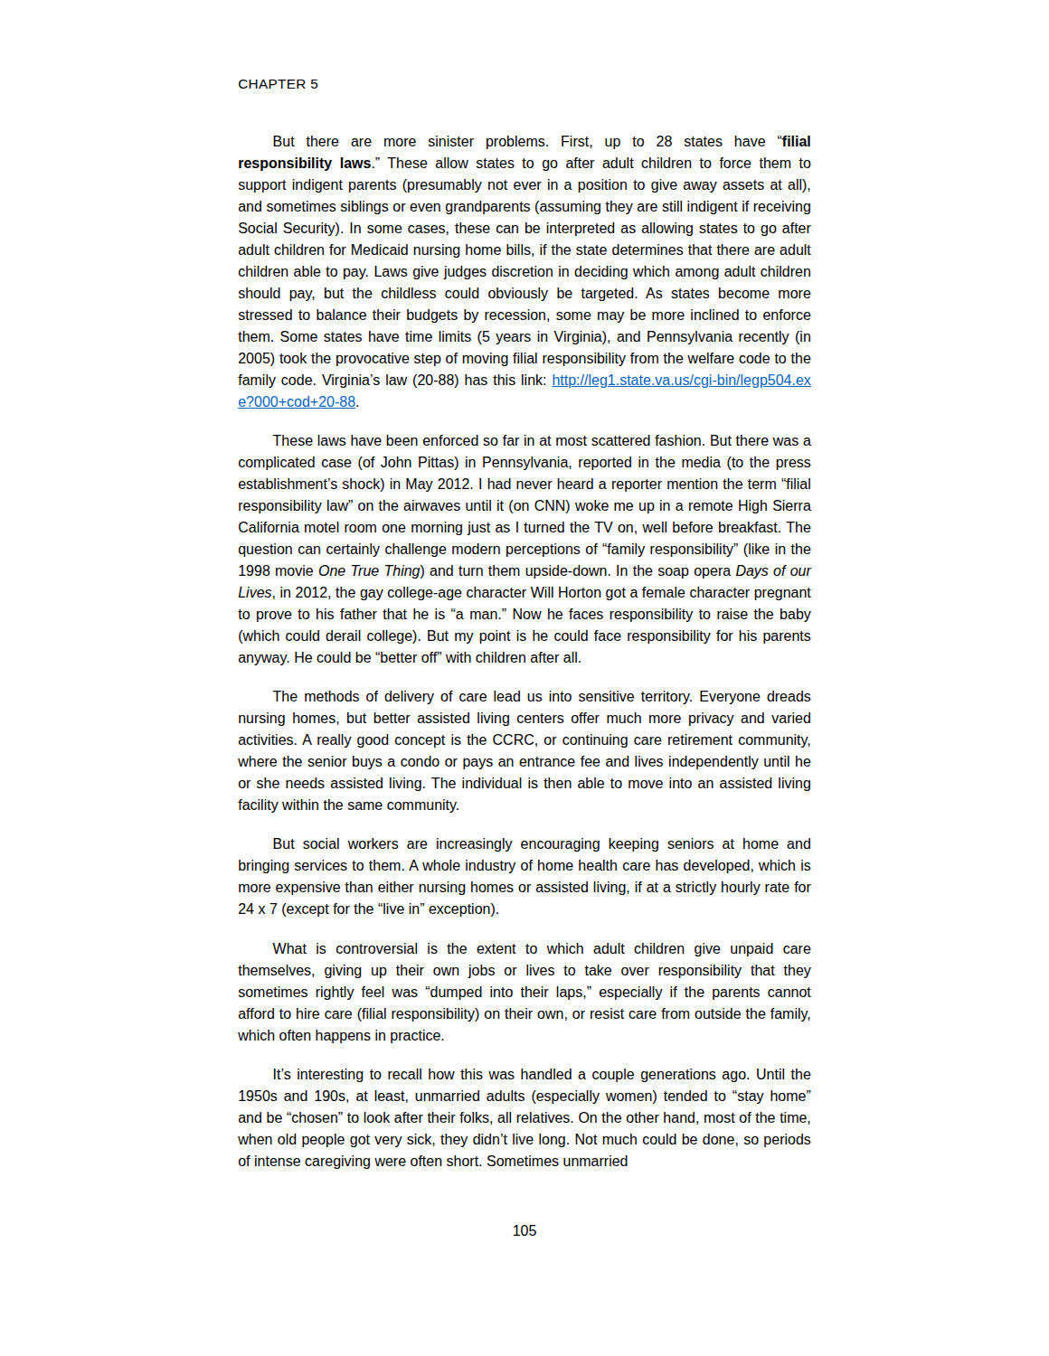CHAPTER 5
But there are more sinister problems. First, up to 28 states have “filial responsibility laws.” These allow states to go after adult children to force them to support indigent parents (presumably not ever in a position to give away assets at all), and sometimes siblings or even grandparents (assuming they are still indigent if receiving Social Security). In some cases, these can be interpreted as allowing states to go after adult children for Medicaid nursing home bills, if the state determines that there are adult children able to pay. Laws give judges discretion in deciding which among adult children should pay, but the childless could obviously be targeted. As states become more stressed to balance their budgets by recession, some may be more inclined to enforce them. Some states have time limits (5 years in Virginia), and Pennsylvania recently (in 2005) took the provocative step of moving filial responsibility from the welfare code to the family code. Virginia’s law (20-88) has this link: http://leg1.state.va.us/cgi-bin/legp504.exe?000+cod+20-88.
These laws have been enforced so far in at most scattered fashion. But there was a complicated case (of John Pittas) in Pennsylvania, reported in the media (to the press establishment’s shock) in May 2012. I had never heard a reporter mention the term “filial responsibility law” on the airwaves until it (on CNN) woke me up in a remote High Sierra California motel room one morning just as I turned the TV on, well before breakfast. The question can certainly challenge modern perceptions of “family responsibility” (like in the 1998 movie One True Thing) and turn them upside-down. In the soap opera Days of our Lives, in 2012, the gay college-age character Will Horton got a female character pregnant to prove to his father that he is “a man.” Now he faces responsibility to raise the baby (which could derail college). But my point is he could face responsibility for his parents anyway. He could be “better off” with children after all.
The methods of delivery of care lead us into sensitive territory. Everyone dreads nursing homes, but better assisted living centers offer much more privacy and varied activities. A really good concept is the CCRC, or continuing care retirement community, where the senior buys a condo or pays an entrance fee and lives independently until he or she needs assisted living. The individual is then able to move into an assisted living facility within the same community.
But social workers are increasingly encouraging keeping seniors at home and bringing services to them. A whole industry of home health care has developed, which is more expensive than either nursing homes or assisted living, if at a strictly hourly rate for 24 x 7 (except for the “live in” exception).
What is controversial is the extent to which adult children give unpaid care themselves, giving up their own jobs or lives to take over responsibility that they sometimes rightly feel was “dumped into their laps,” especially if the parents cannot afford to hire care (filial responsibility) on their own, or resist care from outside the family, which often happens in practice.
It’s interesting to recall how this was handled a couple generations ago. Until the 1950s and 190s, at least, unmarried adults (especially women) tended to “stay home” and be “chosen” to look after their folks, all relatives. On the other hand, most of the time, when old people got very sick, they didn’t live long. Not much could be done, so periods of intense caregiving were often short. Sometimes unmarried
105